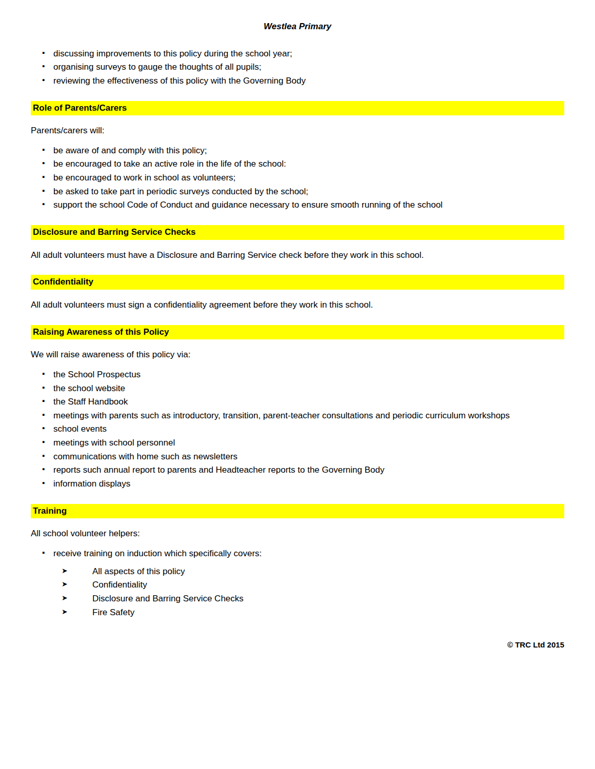Westlea Primary
discussing improvements to this policy during the school year;
organising surveys to gauge the thoughts of all pupils;
reviewing the effectiveness of this policy with the Governing Body
Role of Parents/Carers
Parents/carers will:
be aware of and comply with this policy;
be encouraged to take an active role in the life of the school:
be encouraged to work in school as volunteers;
be asked to take part in periodic surveys conducted by the school;
support the school Code of Conduct and guidance necessary to ensure smooth running of the school
Disclosure and Barring Service Checks
All adult volunteers must have a Disclosure and Barring Service check before they work in this school.
Confidentiality
All adult volunteers must sign a confidentiality agreement before they work in this school.
Raising Awareness of this Policy
We will raise awareness of this policy via:
the School Prospectus
the school website
the Staff Handbook
meetings with parents such as introductory, transition, parent-teacher consultations and periodic curriculum workshops
school events
meetings with school personnel
communications with home such as newsletters
reports such annual report to parents and Headteacher reports to the Governing Body
information displays
Training
All school volunteer helpers:
receive training on induction which specifically covers:
All aspects of this policy
Confidentiality
Disclosure and Barring Service Checks
Fire Safety
© TRC Ltd 2015